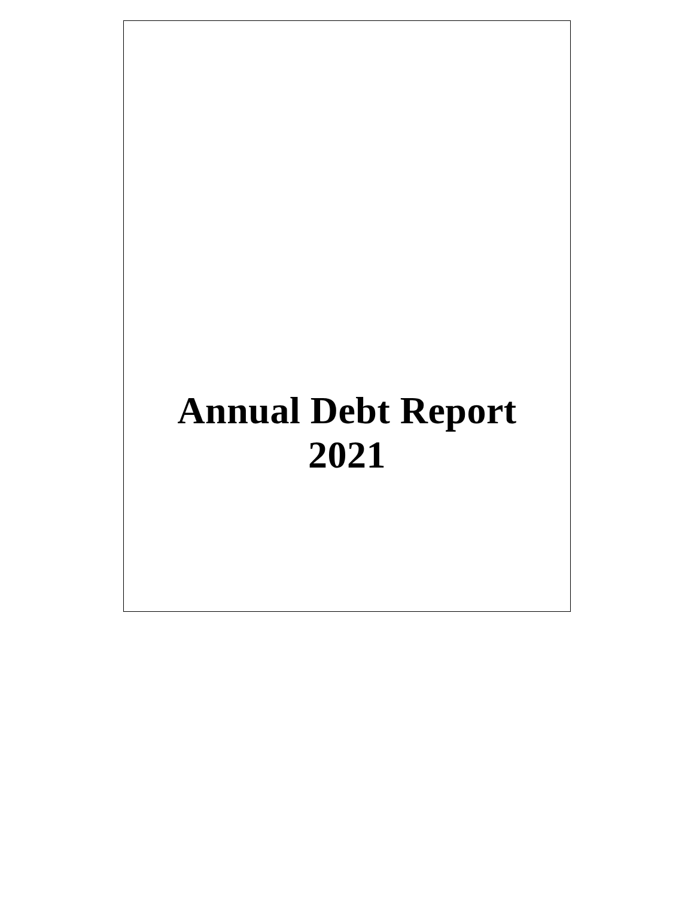Annual Debt Report2021